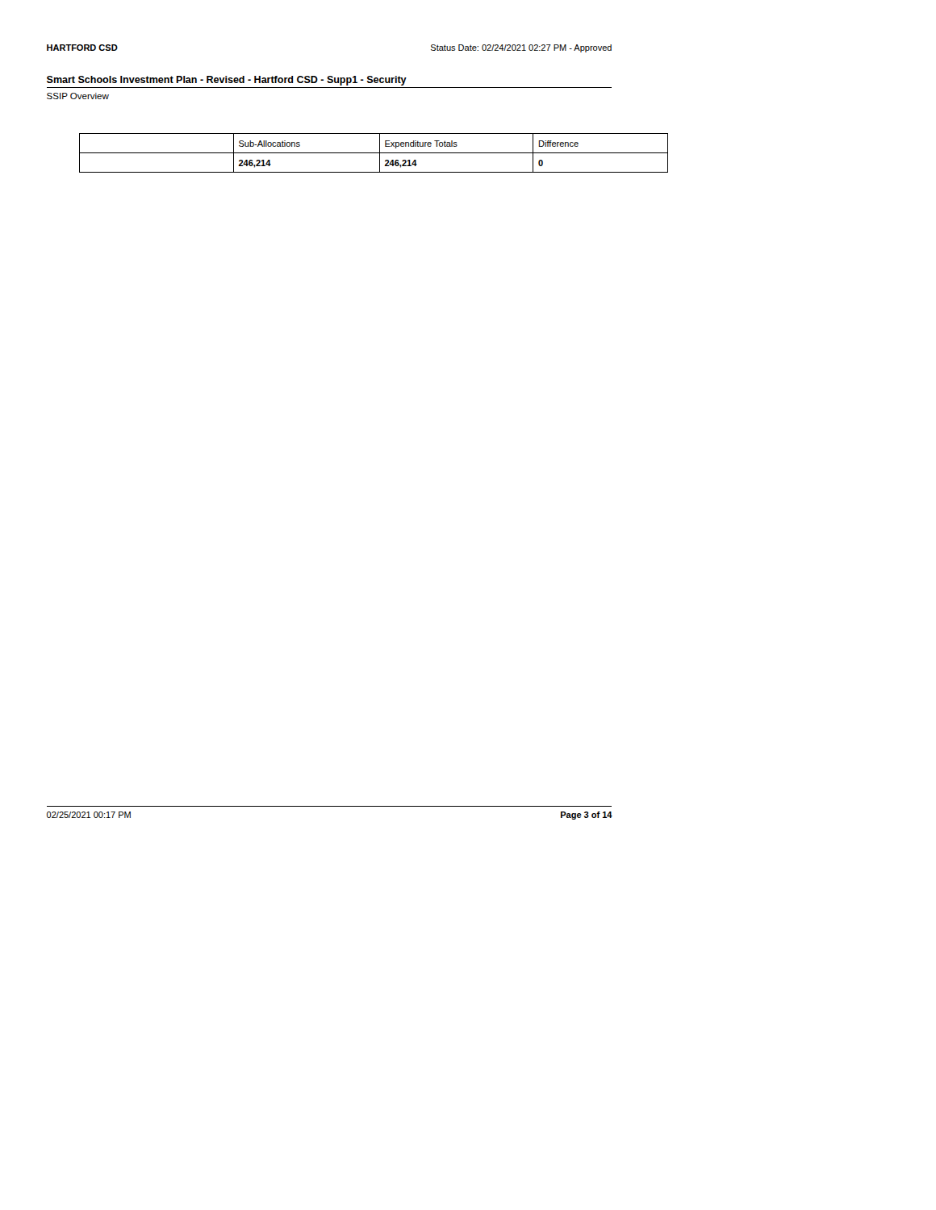HARTFORD CSD
Status Date: 02/24/2021 02:27 PM - Approved
Smart Schools Investment Plan - Revised - Hartford CSD - Supp1 - Security
SSIP Overview
| | Sub-Allocations | Expenditure Totals | Difference |
| | 246,214 | 246,214 | 0 |
02/25/2021 00:17 PM
Page 3 of 14